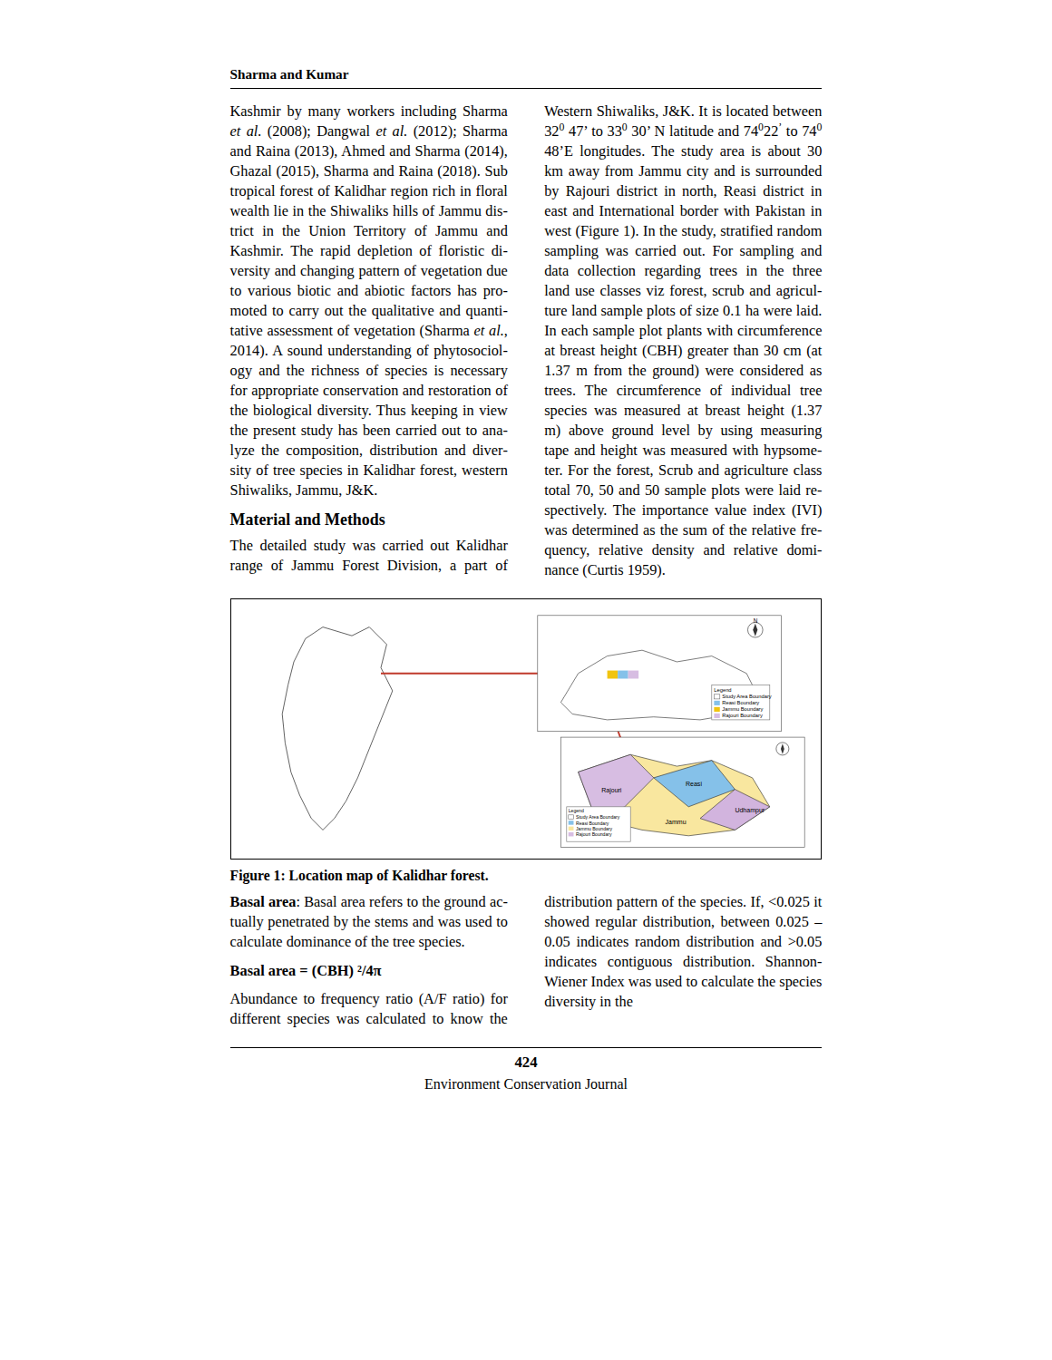Sharma and Kumar
Kashmir by many workers including Sharma et al. (2008); Dangwal et al. (2012); Sharma and Raina (2013), Ahmed and Sharma (2014), Ghazal (2015), Sharma and Raina (2018). Sub tropical forest of Kalidhar region rich in floral wealth lie in the Shiwaliks hills of Jammu district in the Union Territory of Jammu and Kashmir. The rapid depletion of floristic diversity and changing pattern of vegetation due to various biotic and abiotic factors has promoted to carry out the qualitative and quantitative assessment of vegetation (Sharma et al., 2014). A sound understanding of phytosociology and the richness of species is necessary for appropriate conservation and restoration of the biological diversity. Thus keeping in view the present study has been carried out to analyze the composition, distribution and diversity of tree species in Kalidhar forest, western Shiwaliks, Jammu, J&K.
Material and Methods
The detailed study was carried out Kalidhar range of Jammu Forest Division, a part of Western Shiwaliks, J&K. It is located between 320 47’ to 330 30’ N latitude and 74022’ to 740 48’E longitudes. The study area is about 30 km away from Jammu city and is surrounded by Rajouri district in north, Reasi district in east and International border with Pakistan in west (Figure 1). In the study, stratified random sampling was carried out. For sampling and data collection regarding trees in the three land use classes viz forest, scrub and agriculture land sample plots of size 0.1 ha were laid. In each sample plot plants with circumference at breast height (CBH) greater than 30 cm (at 1.37 m from the ground) were considered as trees. The circumference of individual tree species was measured at breast height (1.37 m) above ground level by using measuring tape and height was measured with hypsometer. For the forest, Scrub and agriculture class total 70, 50 and 50 sample plots were laid respectively. The importance value index (IVI) was determined as the sum of the relative frequency, relative density and relative dominance (Curtis 1959).
Figure 1: Location map of Kalidhar forest.
Basal area: Basal area refers to the ground actually penetrated by the stems and was used to calculate dominance of the tree species.
Basal area = (CBH) ²/4π
Abundance to frequency ratio (A/F ratio) for different species was calculated to know the distribution pattern of the species. If, <0.025 it showed regular distribution, between 0.025 – 0.05 indicates random distribution and >0.05 indicates contiguous distribution. Shannon-Wiener Index was used to calculate the species diversity in the
424
Environment Conservation Journal